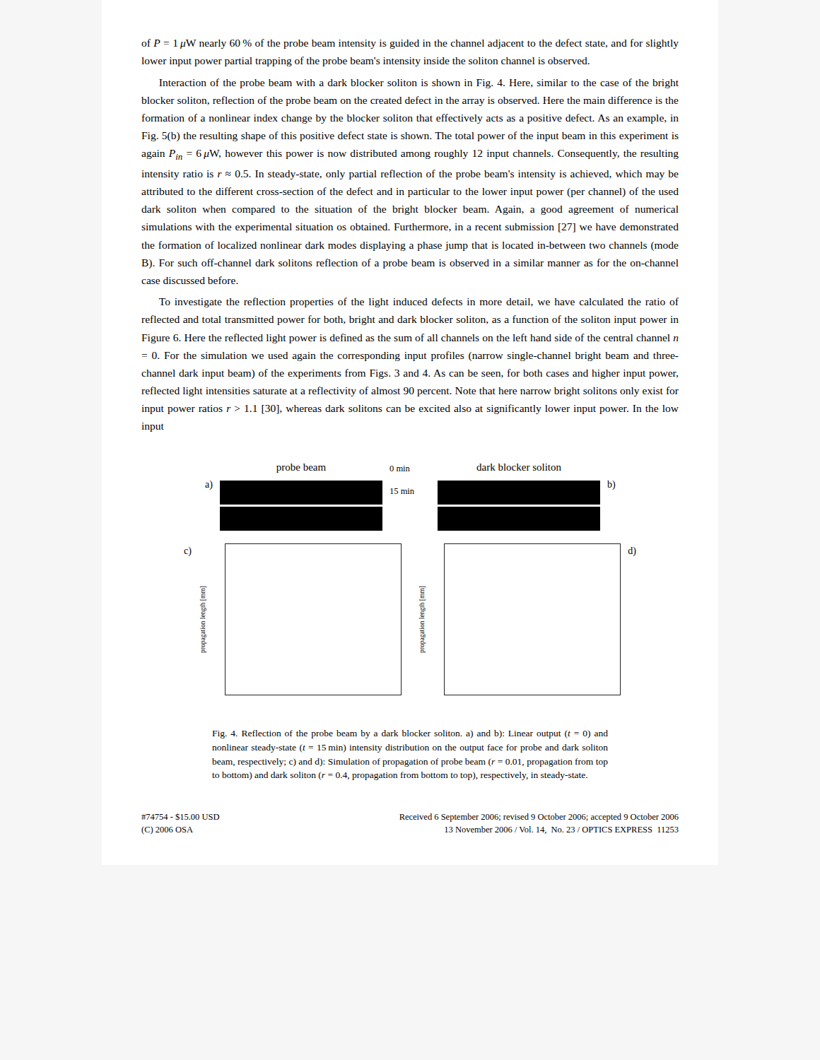of P = 1 μ W nearly 60 % of the probe beam intensity is guided in the channel adjacent to the defect state, and for slightly lower input power partial trapping of the probe beam's intensity inside the soliton channel is observed.
Interaction of the probe beam with a dark blocker soliton is shown in Fig. 4. Here, similar to the case of the bright blocker soliton, reflection of the probe beam on the created defect in the array is observed. Here the main difference is the formation of a nonlinear index change by the blocker soliton that effectively acts as a positive defect. As an example, in Fig. 5(b) the resulting shape of this positive defect state is shown. The total power of the input beam in this experiment is again Pin = 6 μ W, however this power is now distributed among roughly 12 input channels. Consequently, the resulting intensity ratio is r ≈ 0.5. In steady-state, only partial reflection of the probe beam's intensity is achieved, which may be attributed to the different cross-section of the defect and in particular to the lower input power (per channel) of the used dark soliton when compared to the situation of the bright blocker beam. Again, a good agreement of numerical simulations with the experimental situation os obtained. Furthermore, in a recent submission [27] we have demonstrated the formation of localized nonlinear dark modes displaying a phase jump that is located in-between two channels (mode B). For such off-channel dark solitons reflection of a probe beam is observed in a similar manner as for the on-channel case discussed before.
To investigate the reflection properties of the light induced defects in more detail, we have calculated the ratio of reflected and total transmitted power for both, bright and dark blocker soliton, as a function of the soliton input power in Figure 6. Here the reflected light power is defined as the sum of all channels on the left hand side of the central channel n = 0. For the simulation we used again the corresponding input profiles (narrow single-channel bright beam and three-channel dark input beam) of the experiments from Figs. 3 and 4. As can be seen, for both cases and higher input power, reflected light intensities saturate at a reflectivity of almost 90 percent. Note that here narrow bright solitons only exist for input power ratios r > 1.1 [30], whereas dark solitons can be excited also at significantly lower input power. In the low input
a)
probe beam
0 min
15 min
dark blocker soliton
b)
c)
propagation length [mm]
propagation length [mm]
d)
Fig. 4. Reflection of the probe beam by a dark blocker soliton. a) and b): Linear output (t = 0) and nonlinear steady-state (t = 15 min) intensity distribution on the output face for probe and dark soliton beam, respectively; c) and d): Simulation of propagation of probe beam (r = 0.01, propagation from top to bottom) and dark soliton (r = 0.4, propagation from bottom to top), respectively, in steady-state.
#74754 - $15.00 USD
Received 6 September 2006; revised 9 October 2006; accepted 9 October 2006
(C) 2006 OSA
13 November 2006 / Vol. 14, No. 23 / OPTICS EXPRESS 11253